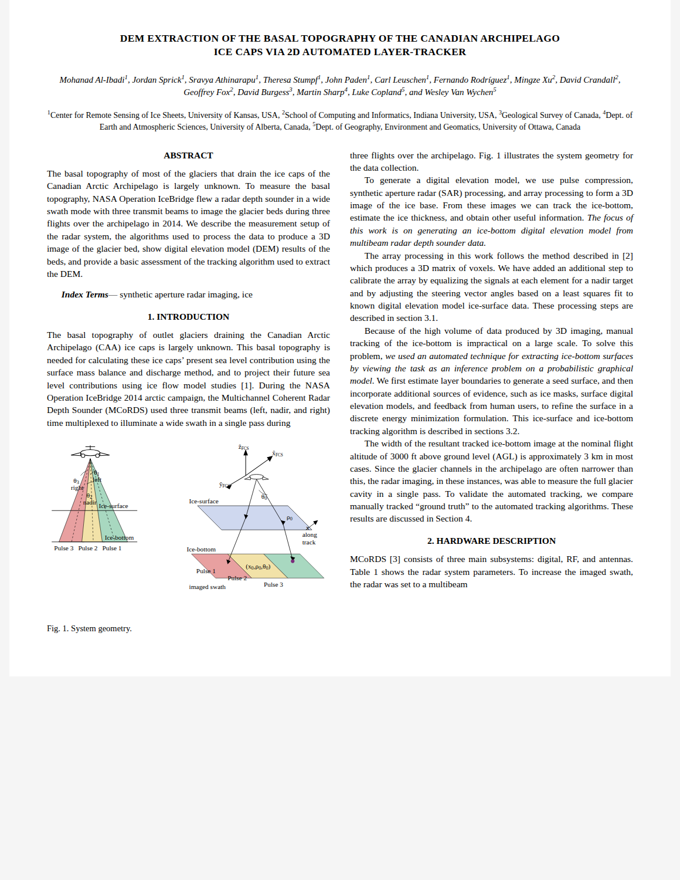DEM Extraction of the Basal Topography of the Canadian Archipelago
Ice Caps via 2D Automated Layer-Tracker
Mohanad Al-Ibadi1, Jordan Sprick1, Sravya Athinarapu1, Theresa Stumpf1, John Paden1, Carl Leuschen1, Fernando Rodríguez1, Mingze Xu2, David Crandall2, Geoffrey Fox2, David Burgess3, Martin Sharp4, Luke Copland5, and Wesley Van Wychen5
1Center for Remote Sensing of Ice Sheets, University of Kansas, USA, 2School of Computing and Informatics, Indiana University, USA, 3Geological Survey of Canada, 4Dept. of Earth and Atmospheric Sciences, University of Alberta, Canada, 5Dept. of Geography, Environment and Geomatics, University of Ottawa, Canada
Abstract
The basal topography of most of the glaciers that drain the ice caps of the Canadian Arctic Archipelago is largely unknown. To measure the basal topography, NASA Operation IceBridge flew a radar depth sounder in a wide swath mode with three transmit beams to image the glacier beds during three flights over the archipelago in 2014. We describe the measurement setup of the radar system, the algorithms used to process the data to produce a 3D image of the glacier bed, show digital elevation model (DEM) results of the beds, and provide a basic assessment of the tracking algorithm used to extract the DEM.
Index Terms— synthetic aperture radar imaging, ice
1. Introduction
The basal topography of outlet glaciers draining the Canadian Arctic Archipelago (CAA) ice caps is largely unknown. This basal topography is needed for calculating these ice caps’ present sea level contribution using the surface mass balance and discharge method, and to project their future sea level contributions using ice flow model studies [1]. During the NASA Operation IceBridge 2014 arctic campaign, the Multichannel Coherent Radar Depth Sounder (MCoRDS) used three transmit beams (left, nadir, and right) time multiplexed to illuminate a wide swath in a single pass during
θ3 right θ1 left θ2 nadir Ice-surface Ice-bottom Pulse 3 Pulse 2 Pulse 1 ẑFCS ŷFCS x̂FCS θ0 ρ0 x along track (x0,ρ0,θ0) Ice-surface Ice-bottom Pulse 1 Pulse 2 Pulse 3 imaged swath
Fig. 1. System geometry.
three flights over the archipelago. Fig. 1 illustrates the system geometry for the data collection.
To generate a digital elevation model, we use pulse compression, synthetic aperture radar (SAR) processing, and array processing to form a 3D image of the ice base. From these images we can track the ice-bottom, estimate the ice thickness, and obtain other useful information. The focus of this work is on generating an ice-bottom digital elevation model from multibeam radar depth sounder data.
The array processing in this work follows the method described in [2] which produces a 3D matrix of voxels. We have added an additional step to calibrate the array by equalizing the signals at each element for a nadir target and by adjusting the steering vector angles based on a least squares fit to known digital elevation model ice-surface data. These processing steps are described in section 3.1.
Because of the high volume of data produced by 3D imaging, manual tracking of the ice-bottom is impractical on a large scale. To solve this problem, we used an automated technique for extracting ice-bottom surfaces by viewing the task as an inference problem on a probabilistic graphical model. We first estimate layer boundaries to generate a seed surface, and then incorporate additional sources of evidence, such as ice masks, surface digital elevation models, and feedback from human users, to refine the surface in a discrete energy minimization formulation. This ice-surface and ice-bottom tracking algorithm is described in sections 3.2.
The width of the resultant tracked ice-bottom image at the nominal flight altitude of 3000 ft above ground level (AGL) is approximately 3 km in most cases. Since the glacier channels in the archipelago are often narrower than this, the radar imaging, in these instances, was able to measure the full glacier cavity in a single pass. To validate the automated tracking, we compare manually tracked “ground truth” to the automated tracking algorithms. These results are discussed in Section 4.
2. Hardware Description
MCoRDS [3] consists of three main subsystems: digital, RF, and antennas. Table 1 shows the radar system parameters. To increase the imaged swath, the radar was set to a multibeam